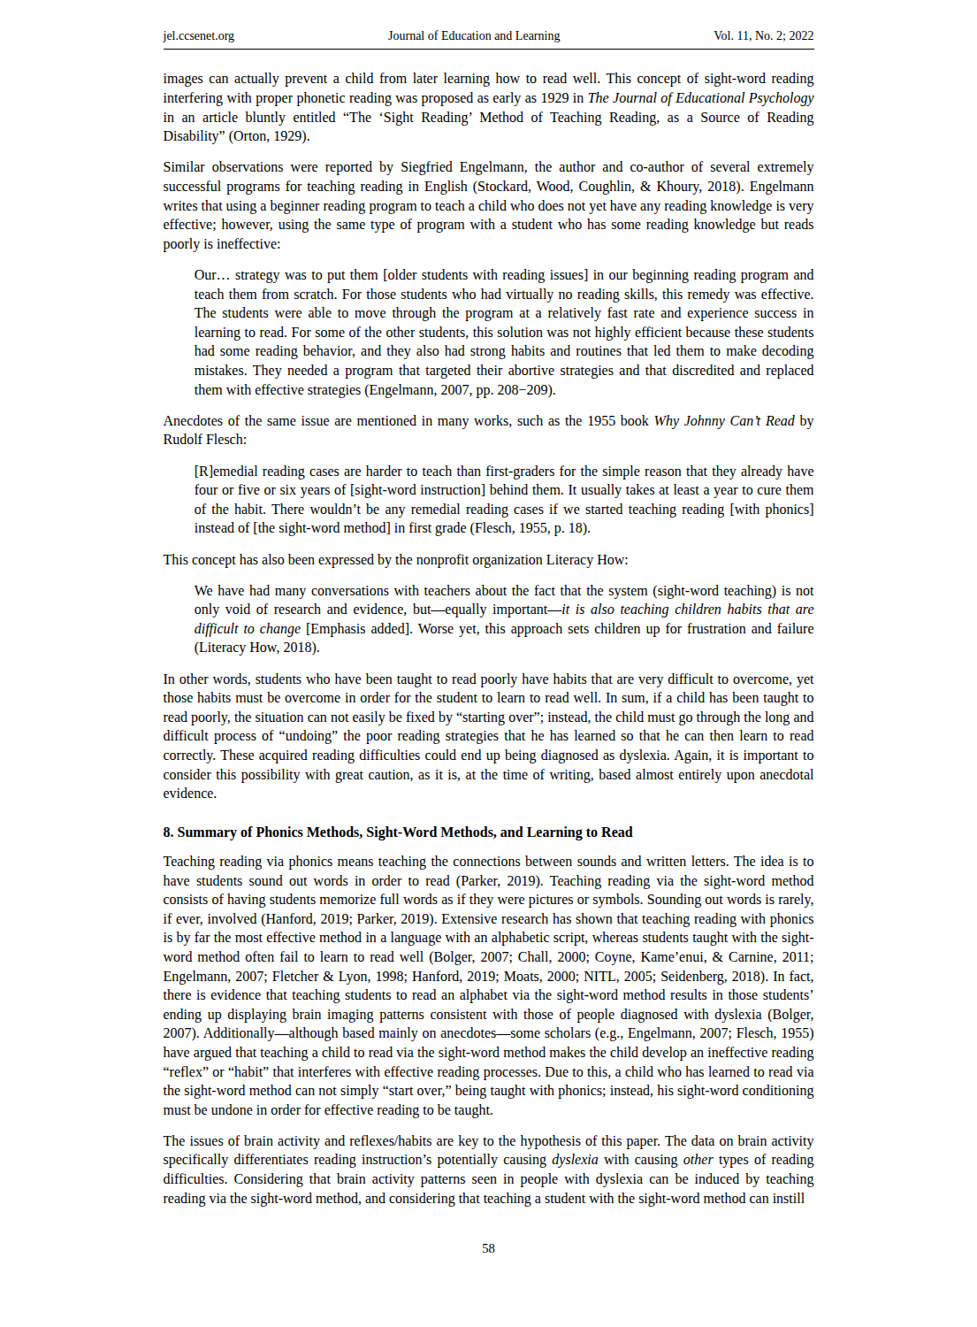jel.ccsenet.org Journal of Education and Learning Vol. 11, No. 2; 2022
images can actually prevent a child from later learning how to read well. This concept of sight-word reading interfering with proper phonetic reading was proposed as early as 1929 in The Journal of Educational Psychology in an article bluntly entitled “The ‘Sight Reading’ Method of Teaching Reading, as a Source of Reading Disability” (Orton, 1929).
Similar observations were reported by Siegfried Engelmann, the author and co-author of several extremely successful programs for teaching reading in English (Stockard, Wood, Coughlin, & Khoury, 2018). Engelmann writes that using a beginner reading program to teach a child who does not yet have any reading knowledge is very effective; however, using the same type of program with a student who has some reading knowledge but reads poorly is ineffective:
Our… strategy was to put them [older students with reading issues] in our beginning reading program and teach them from scratch. For those students who had virtually no reading skills, this remedy was effective. The students were able to move through the program at a relatively fast rate and experience success in learning to read. For some of the other students, this solution was not highly efficient because these students had some reading behavior, and they also had strong habits and routines that led them to make decoding mistakes. They needed a program that targeted their abortive strategies and that discredited and replaced them with effective strategies (Engelmann, 2007, pp. 208−209).
Anecdotes of the same issue are mentioned in many works, such as the 1955 book Why Johnny Can’t Read by Rudolf Flesch:
[R]emedial reading cases are harder to teach than first-graders for the simple reason that they already have four or five or six years of [sight-word instruction] behind them. It usually takes at least a year to cure them of the habit. There wouldn’t be any remedial reading cases if we started teaching reading [with phonics] instead of [the sight-word method] in first grade (Flesch, 1955, p. 18).
This concept has also been expressed by the nonprofit organization Literacy How:
We have had many conversations with teachers about the fact that the system (sight-word teaching) is not only void of research and evidence, but—equally important—it is also teaching children habits that are difficult to change [Emphasis added]. Worse yet, this approach sets children up for frustration and failure (Literacy How, 2018).
In other words, students who have been taught to read poorly have habits that are very difficult to overcome, yet those habits must be overcome in order for the student to learn to read well. In sum, if a child has been taught to read poorly, the situation can not easily be fixed by “starting over”; instead, the child must go through the long and difficult process of “undoing” the poor reading strategies that he has learned so that he can then learn to read correctly. These acquired reading difficulties could end up being diagnosed as dyslexia. Again, it is important to consider this possibility with great caution, as it is, at the time of writing, based almost entirely upon anecdotal evidence.
8. Summary of Phonics Methods, Sight-Word Methods, and Learning to Read
Teaching reading via phonics means teaching the connections between sounds and written letters. The idea is to have students sound out words in order to read (Parker, 2019). Teaching reading via the sight-word method consists of having students memorize full words as if they were pictures or symbols. Sounding out words is rarely, if ever, involved (Hanford, 2019; Parker, 2019). Extensive research has shown that teaching reading with phonics is by far the most effective method in a language with an alphabetic script, whereas students taught with the sight-word method often fail to learn to read well (Bolger, 2007; Chall, 2000; Coyne, Kame’enui, & Carnine, 2011; Engelmann, 2007; Fletcher & Lyon, 1998; Hanford, 2019; Moats, 2000; NITL, 2005; Seidenberg, 2018). In fact, there is evidence that teaching students to read an alphabet via the sight-word method results in those students’ ending up displaying brain imaging patterns consistent with those of people diagnosed with dyslexia (Bolger, 2007). Additionally—although based mainly on anecdotes—some scholars (e.g., Engelmann, 2007; Flesch, 1955) have argued that teaching a child to read via the sight-word method makes the child develop an ineffective reading “reflex” or “habit” that interferes with effective reading processes. Due to this, a child who has learned to read via the sight-word method can not simply “start over,” being taught with phonics; instead, his sight-word conditioning must be undone in order for effective reading to be taught.
The issues of brain activity and reflexes/habits are key to the hypothesis of this paper. The data on brain activity specifically differentiates reading instruction’s potentially causing dyslexia with causing other types of reading difficulties. Considering that brain activity patterns seen in people with dyslexia can be induced by teaching reading via the sight-word method, and considering that teaching a student with the sight-word method can instill
58